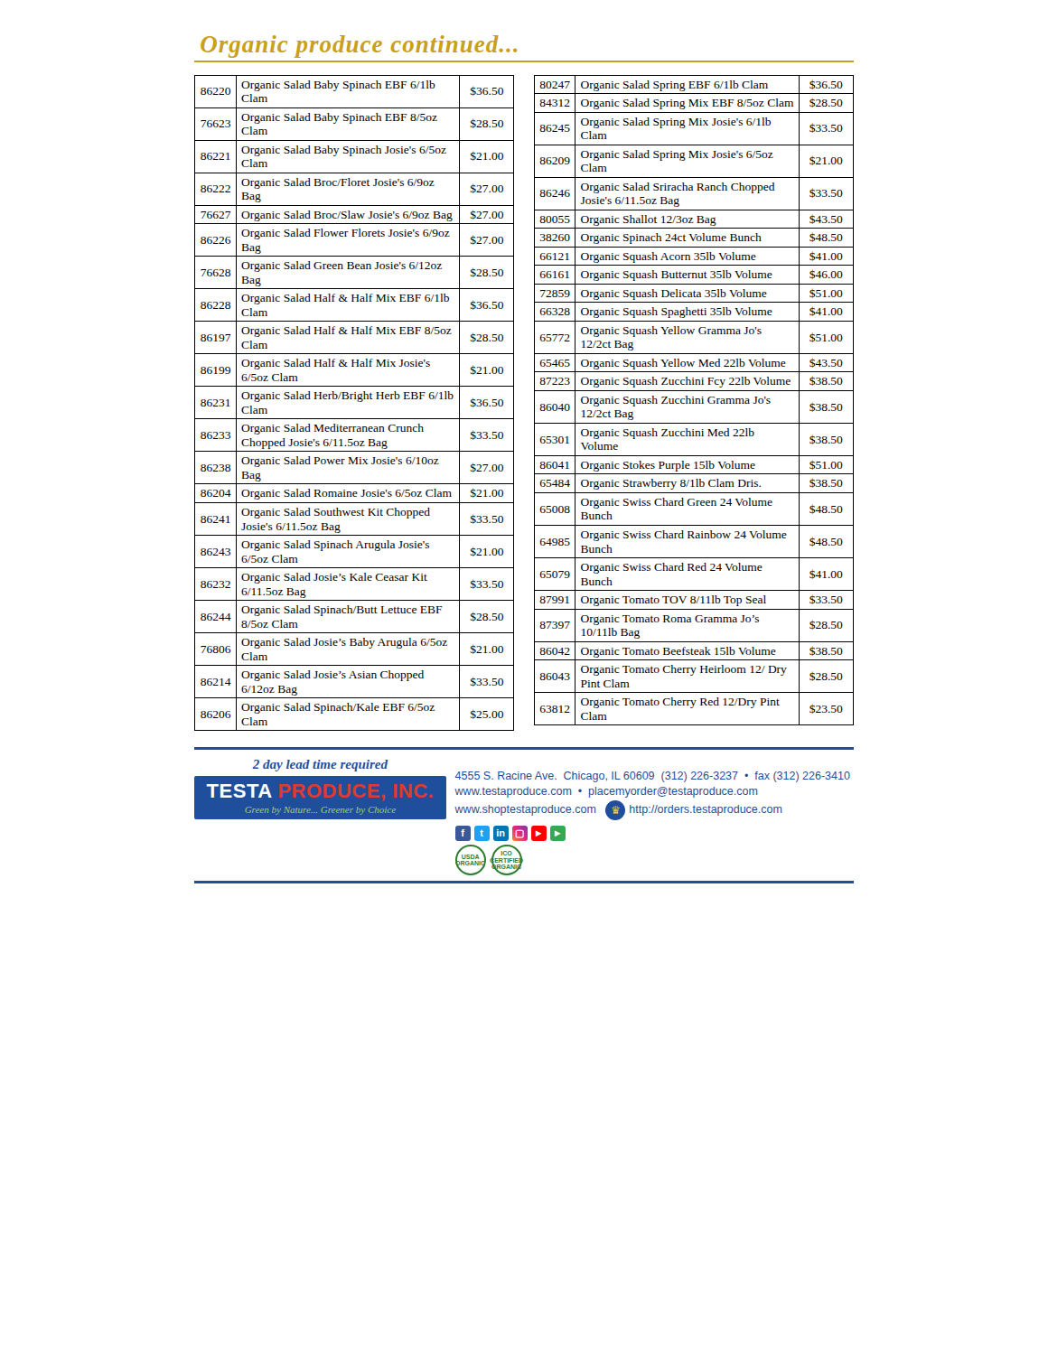Organic produce continued...
| 86220 | Organic Salad Baby Spinach EBF 6/1lb Clam | $36.50 |
| 76623 | Organic Salad Baby Spinach EBF 8/5oz Clam | $28.50 |
| 86221 | Organic Salad Baby Spinach Josie's 6/5oz Clam | $21.00 |
| 86222 | Organic Salad Broc/Floret Josie's 6/9oz Bag | $27.00 |
| 76627 | Organic Salad Broc/Slaw Josie's 6/9oz Bag | $27.00 |
| 86226 | Organic Salad Flower Florets Josie's 6/9oz Bag | $27.00 |
| 76628 | Organic Salad Green Bean Josie's 6/12oz Bag | $28.50 |
| 86228 | Organic Salad Half & Half Mix EBF 6/1lb Clam | $36.50 |
| 86197 | Organic Salad Half & Half Mix EBF 8/5oz Clam | $28.50 |
| 86199 | Organic Salad Half & Half Mix Josie's 6/5oz Clam | $21.00 |
| 86231 | Organic Salad Herb/Bright Herb EBF 6/1lb Clam | $36.50 |
| 86233 | Organic Salad Mediterranean Crunch Chopped Josie's 6/11.5oz Bag | $33.50 |
| 86238 | Organic Salad Power Mix Josie's 6/10oz Bag | $27.00 |
| 86204 | Organic Salad Romaine Josie's 6/5oz Clam | $21.00 |
| 86241 | Organic Salad Southwest Kit Chopped Josie's 6/11.5oz Bag | $33.50 |
| 86243 | Organic Salad Spinach Arugula Josie's 6/5oz Clam | $21.00 |
| 86232 | Organic Salad Josie’s Kale Ceasar Kit 6/11.5oz Bag | $33.50 |
| 86244 | Organic Salad Spinach/Butt Lettuce EBF 8/5oz Clam | $28.50 |
| 76806 | Organic Salad Josie’s Baby Arugula 6/5oz Clam | $21.00 |
| 86214 | Organic Salad Josie’s Asian Chopped 6/12oz Bag | $33.50 |
| 86206 | Organic Salad Spinach/Kale EBF 6/5oz Clam | $25.00 |
| 80247 | Organic Salad Spring EBF 6/1lb Clam | $36.50 |
| 84312 | Organic Salad Spring Mix EBF 8/5oz Clam | $28.50 |
| 86245 | Organic Salad Spring Mix Josie's 6/1lb Clam | $33.50 |
| 86209 | Organic Salad Spring Mix Josie's 6/5oz Clam | $21.00 |
| 86246 | Organic Salad Sriracha Ranch Chopped Josie's 6/11.5oz Bag | $33.50 |
| 80055 | Organic Shallot 12/3oz Bag | $43.50 |
| 38260 | Organic Spinach 24ct Volume Bunch | $48.50 |
| 66121 | Organic Squash Acorn 35lb Volume | $41.00 |
| 66161 | Organic Squash Butternut 35lb Volume | $46.00 |
| 72859 | Organic Squash Delicata 35lb Volume | $51.00 |
| 66328 | Organic Squash Spaghetti 35lb Volume | $41.00 |
| 65772 | Organic Squash Yellow Gramma Jo's 12/2ct Bag | $51.00 |
| 65465 | Organic Squash Yellow Med 22lb Volume | $43.50 |
| 87223 | Organic Squash Zucchini Fcy 22lb Volume | $38.50 |
| 86040 | Organic Squash Zucchini Gramma Jo's 12/2ct Bag | $38.50 |
| 65301 | Organic Squash Zucchini Med 22lb Volume | $38.50 |
| 86041 | Organic Stokes Purple 15lb Volume | $51.00 |
| 65484 | Organic Strawberry 8/1lb Clam Dris. | $38.50 |
| 65008 | Organic Swiss Chard Green 24 Volume Bunch | $48.50 |
| 64985 | Organic Swiss Chard Rainbow 24 Volume Bunch | $48.50 |
| 65079 | Organic Swiss Chard Red 24 Volume Bunch | $41.00 |
| 87991 | Organic Tomato TOV 8/11lb Top Seal | $33.50 |
| 87397 | Organic Tomato Roma Gramma Jo’s 10/11lb Bag | $28.50 |
| 86042 | Organic Tomato Beefsteak 15lb Volume | $38.50 |
| 86043 | Organic Tomato Cherry Heirloom 12/ Dry Pint Clam | $28.50 |
| 63812 | Organic Tomato Cherry Red 12/Dry Pint Clam | $23.50 |
2 day lead time required
TESTA PRODUCE, INC.
Green by Nature... Greener by Choice
4555 S. Racine Ave. Chicago, IL 60609 (312) 226-3237 • fax (312) 226-3410
www.testaproduce.com • placemyorder@testaproduce.com
www.shoptestaproduce.com ♛http://orders.testaproduce.com
f t in ▢ ► ►
USDA ORGANIC
ICO CERTIFIED ORGANIC